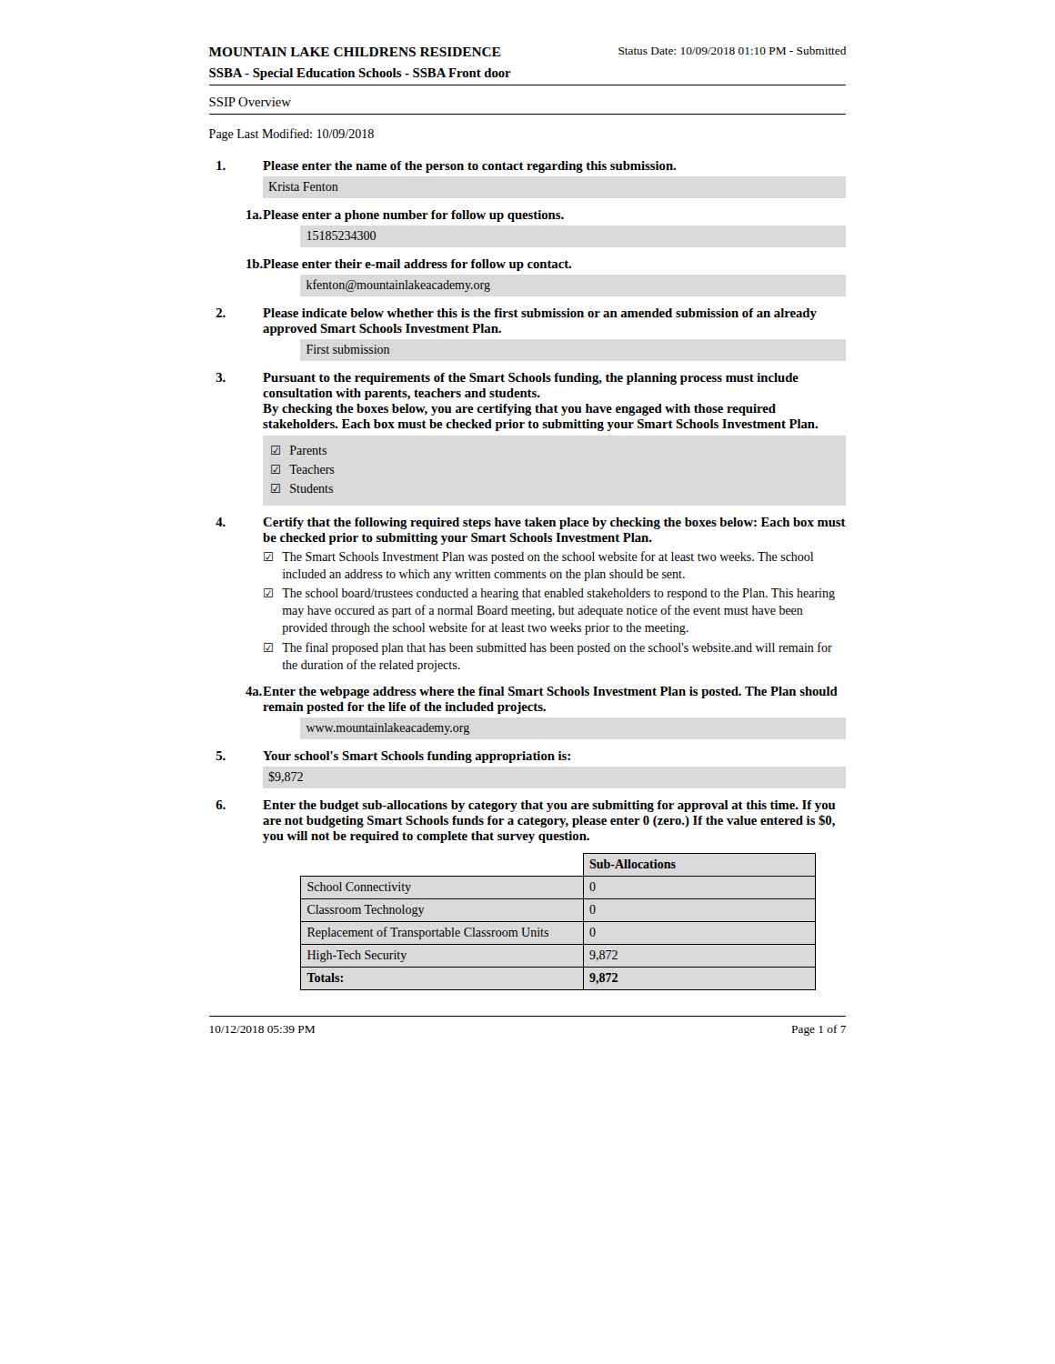MOUNTAIN LAKE CHILDRENS RESIDENCE
Status Date: 10/09/2018 01:10 PM - Submitted
SSBA - Special Education Schools - SSBA Front door
SSIP Overview
Page Last Modified: 10/09/2018
1.
Please enter the name of the person to contact regarding this submission.
Krista Fenton
1a.
Please enter a phone number for follow up questions.
15185234300
1b.
Please enter their e-mail address for follow up contact.
kfenton@mountainlakeacademy.org
2.
Please indicate below whether this is the first submission or an amended submission of an already approved Smart Schools Investment Plan.
First submission
3.
Pursuant to the requirements of the Smart Schools funding, the planning process must include consultation with parents, teachers and students.
By checking the boxes below, you are certifying that you have engaged with those required stakeholders. Each box must be checked prior to submitting your Smart Schools Investment Plan.
☑
Parents
☑
Teachers
☑
Students
4.
Certify that the following required steps have taken place by checking the boxes below: Each box must be checked prior to submitting your Smart Schools Investment Plan.
☑
The Smart Schools Investment Plan was posted on the school website for at least two weeks. The school included an address to which any written comments on the plan should be sent.
☑
The school board/trustees conducted a hearing that enabled stakeholders to respond to the Plan. This hearing may have occured as part of a normal Board meeting, but adequate notice of the event must have been provided through the school website for at least two weeks prior to the meeting.
☑
The final proposed plan that has been submitted has been posted on the school's website.and will remain for the duration of the related projects.
4a.
Enter the webpage address where the final Smart Schools Investment Plan is posted. The Plan should remain posted for the life of the included projects.
www.mountainlakeacademy.org
5.
Your school's Smart Schools funding appropriation is:
$9,872
6.
Enter the budget sub-allocations by category that you are submitting for approval at this time. If you are not budgeting Smart Schools funds for a category, please enter 0 (zero.) If the value entered is $0, you will not be required to complete that survey question.
| | Sub-Allocations |
| --- | --- |
| School Connectivity | 0 |
| Classroom Technology | 0 |
| Replacement of Transportable Classroom Units | 0 |
| High-Tech Security | 9,872 |
| Totals: | 9,872 |
10/12/2018 05:39 PM
Page 1 of 7